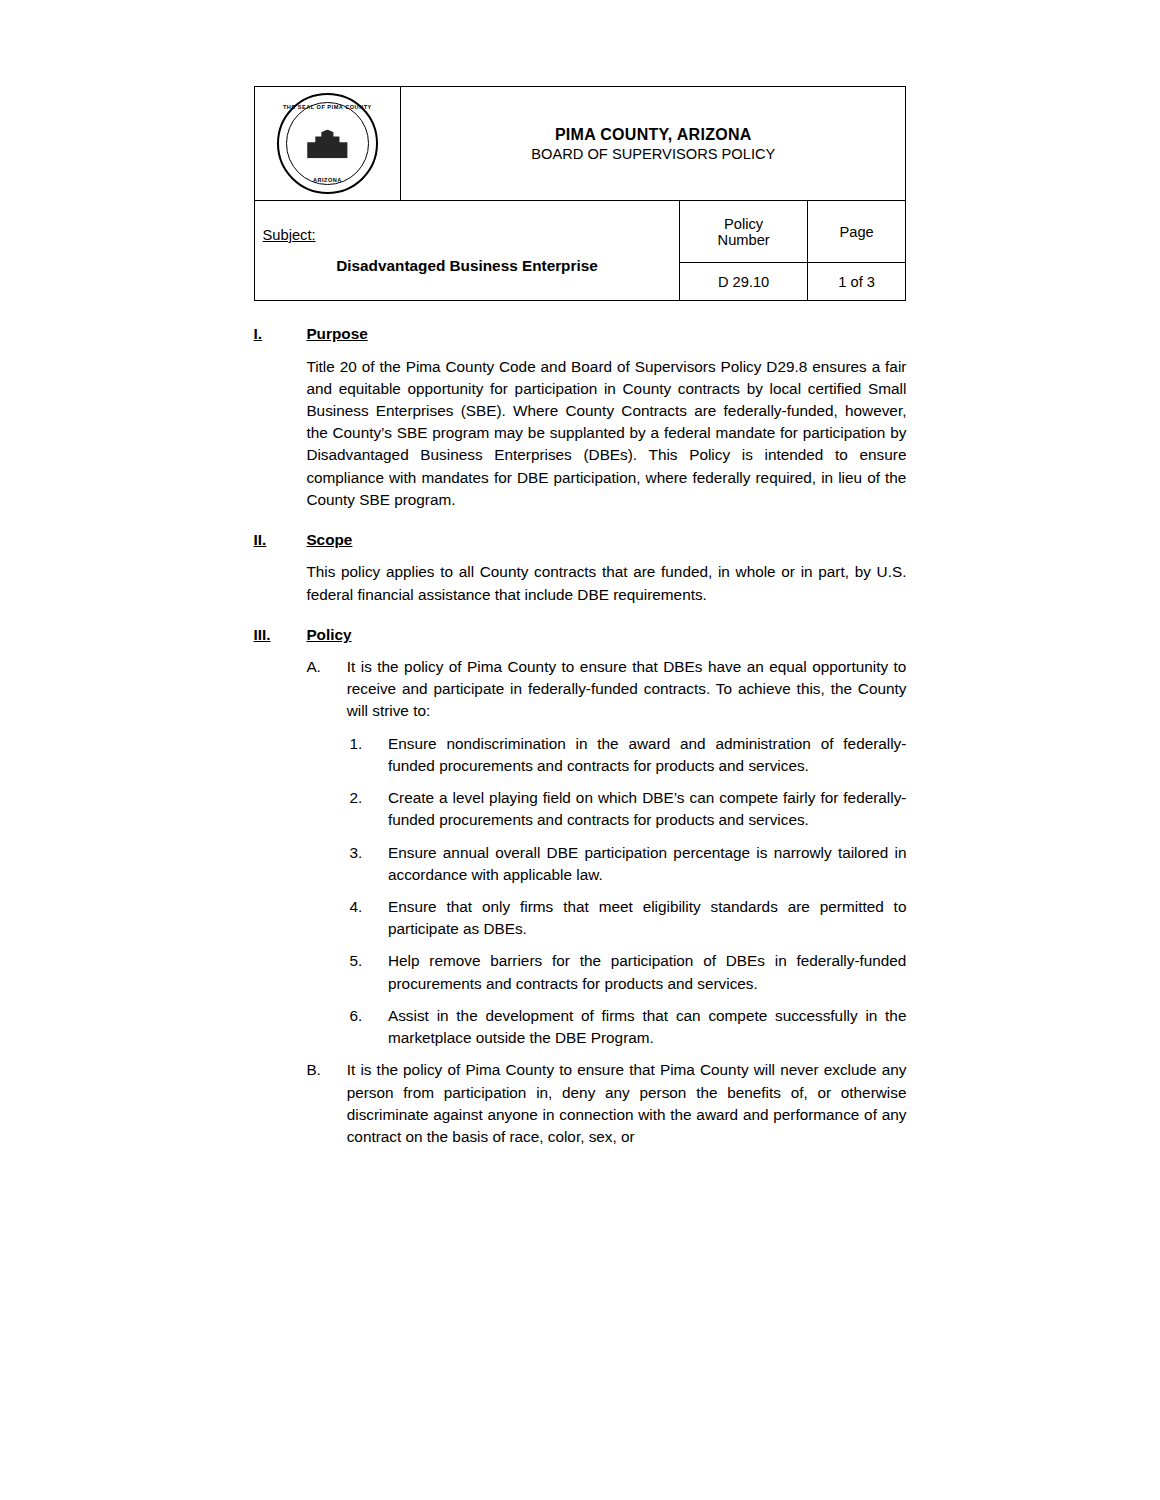| THE SEAL OF PIMA COUNTY ARIZONA | PIMA COUNTY, ARIZONA BOARD OF SUPERVISORS POLICY |
| Subject: Disadvantaged Business Enterprise | Policy Number | Page |
| D 29.10 | 1 of 3 |
I.
Purpose
Title 20 of the Pima County Code and Board of Supervisors Policy D29.8 ensures a fair and equitable opportunity for participation in County contracts by local certified Small Business Enterprises (SBE). Where County Contracts are federally-funded, however, the County’s SBE program may be supplanted by a federal mandate for participation by Disadvantaged Business Enterprises (DBEs). This Policy is intended to ensure compliance with mandates for DBE participation, where federally required, in lieu of the County SBE program.
II.
Scope
This policy applies to all County contracts that are funded, in whole or in part, by U.S. federal financial assistance that include DBE requirements.
III.
Policy
A.
It is the policy of Pima County to ensure that DBEs have an equal opportunity to receive and participate in federally-funded contracts. To achieve this, the County will strive to:
1.
Ensure nondiscrimination in the award and administration of federally-funded procurements and contracts for products and services.
2.
Create a level playing field on which DBE’s can compete fairly for federally-funded procurements and contracts for products and services.
3.
Ensure annual overall DBE participation percentage is narrowly tailored in accordance with applicable law.
4.
Ensure that only firms that meet eligibility standards are permitted to participate as DBEs.
5.
Help remove barriers for the participation of DBEs in federally-funded procurements and contracts for products and services.
6.
Assist in the development of firms that can compete successfully in the marketplace outside the DBE Program.
B.
It is the policy of Pima County to ensure that Pima County will never exclude any person from participation in, deny any person the benefits of, or otherwise discriminate against anyone in connection with the award and performance of any contract on the basis of race, color, sex, or